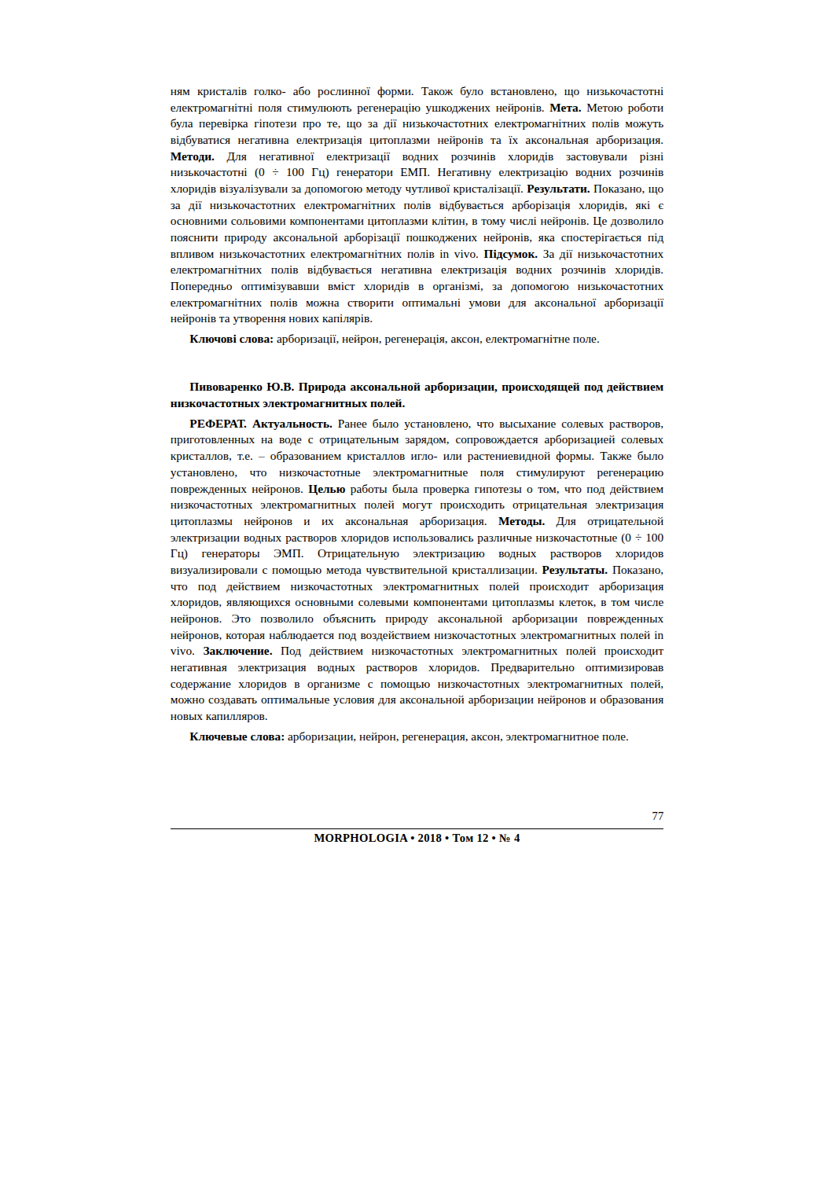ням кристалів голко- або рослинної форми. Також було встановлено, що низькочастотні електромагнітні поля стимулюють регенерацію ушкоджених нейронів. Мета. Метою роботи була перевірка гіпотези про те, що за дії низькочастотних електромагнітних полів можуть відбуватися негативна електризація цитоплазми нейронів та їх аксональная арборизация. Методи. Для негативної електризації водних розчинів хлоридів застовували різні низькочастотні (0 ÷ 100 Гц) генератори ЕМП. Негативну електризацію водних розчинів хлоридів візуалізували за допомогою методу чутливої кристалізації. Результати. Показано, що за дії низькочастотних електромагнітних полів відбувається арборізація хлоридів, які є основними сольовими компонентами цитоплазми клітин, в тому числі нейронів. Це дозволило пояснити природу аксональной арборізації пошкоджених нейронів, яка спостерігається під впливом низькочастотних електромагнітних полів in vivo. Підсумок. За дії низькочастотних електромагнітних полів відбувається негативна електризація водних розчинів хлоридів. Попередньо оптимізувавши вміст хлоридів в організмі, за допомогою низькочастотних електромагнітних полів можна створити оптимальні умови для аксональної арборизації нейронів та утворення нових капілярів.
Ключові слова: арборизації, нейрон, регенерація, аксон, електромагнітне поле.
Пивоваренко Ю.В. Природа аксональной арборизации, происходящей под действием низкочастотных электромагнитных полей.
РЕФЕРАТ. Актуальность. Ранее было установлено, что высыхание солевых растворов, приготовленных на воде с отрицательным зарядом, сопровождается арборизацией солевых кристаллов, т.е. – образованием кристаллов игло- или растениевидной формы. Также было установлено, что низкочастотные электромагнитные поля стимулируют регенерацию поврежденных нейронов. Целью работы была проверка гипотезы о том, что под действием низкочастотных электромагнитных полей могут происходить отрицательная электризация цитоплазмы нейронов и их аксональная арборизация. Методы. Для отрицательной электризации водных растворов хлоридов использовались различные низкочастотные (0 ÷ 100 Гц) генераторы ЭМП. Отрицательную электризацию водных растворов хлоридов визуализировали с помощью метода чувствительной кристаллизации. Результаты. Показано, что под действием низкочастотных электромагнитных полей происходит арборизация хлоридов, являющихся основными солевыми компонентами цитоплазмы клеток, в том числе нейронов. Это позволило объяснить природу аксональной арборизации поврежденных нейронов, которая наблюдается под воздействием низкочастотных электромагнитных полей in vivo. Заключение. Под действием низкочастотных электромагнитных полей происходит негативная электризация водных растворов хлоридов. Предварительно оптимизировав содержание хлоридов в организме с помощью низкочастотных электромагнитных полей, можно создавать оптимальные условия для аксональной арборизации нейронов и образования новых капилляров.
Ключевые слова: арборизации, нейрон, регенерация, аксон, электромагнитное поле.
77
MORPHOLOGIA • 2018 • Том 12 • № 4